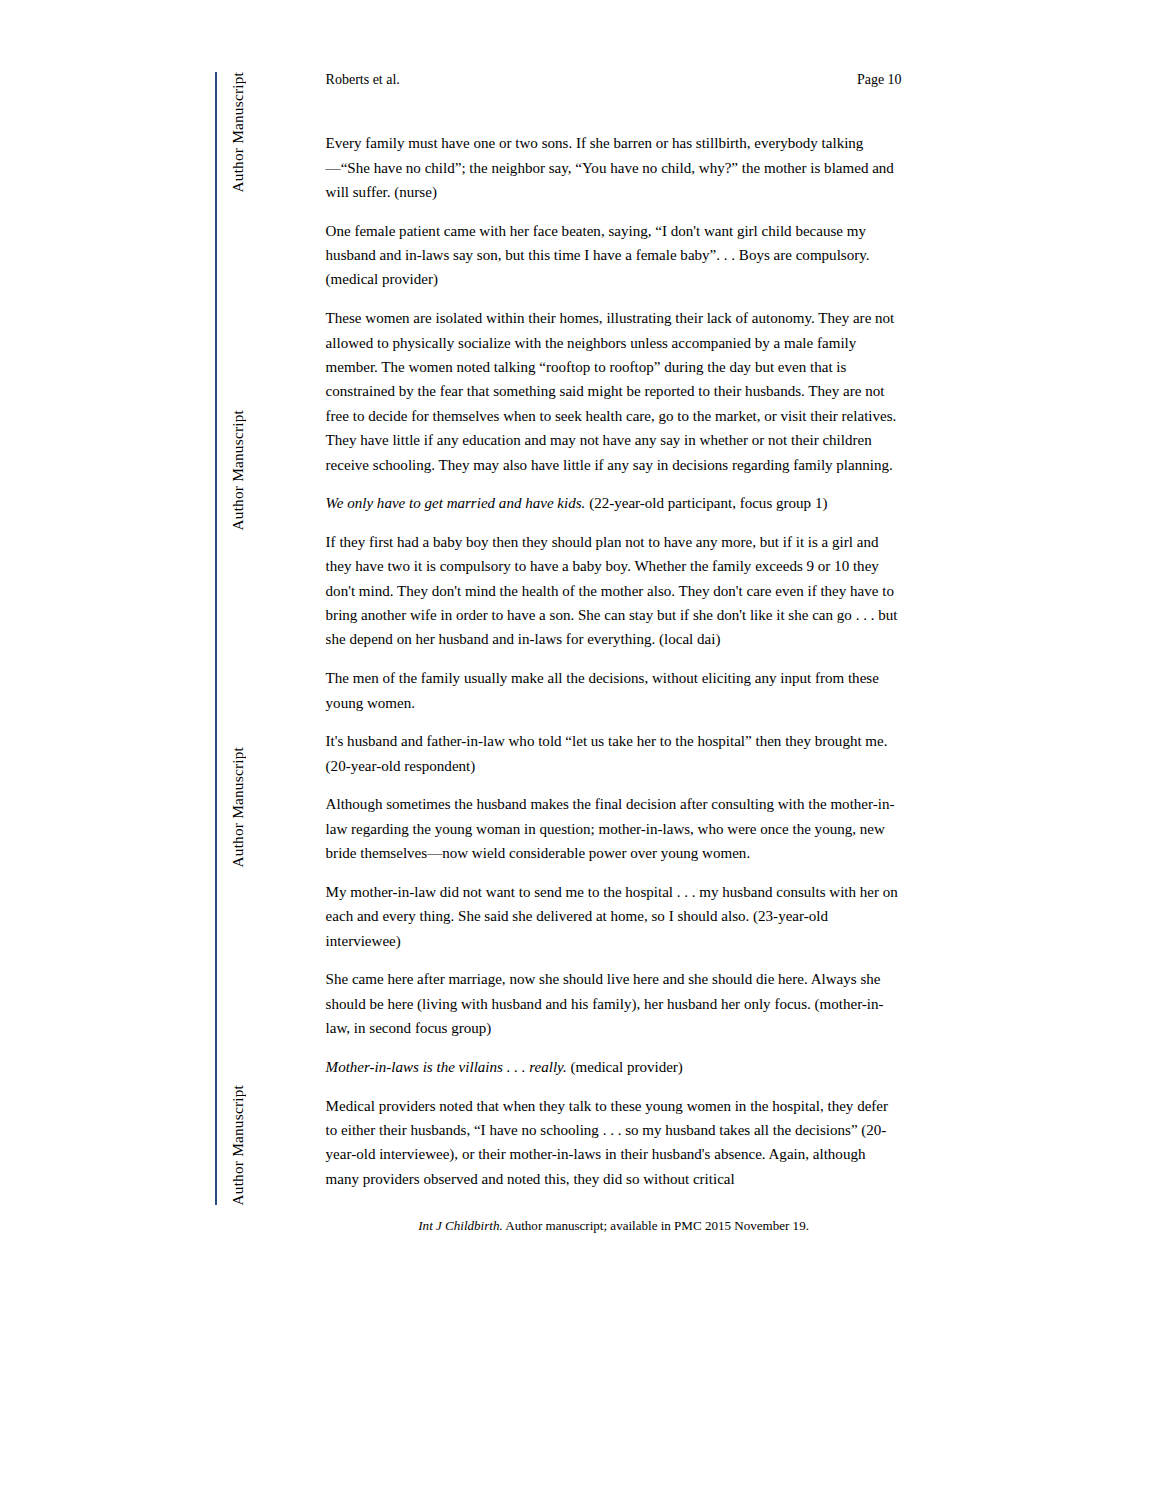Author Manuscript Author Manuscript Author Manuscript Author Manuscript
Roberts et al.
Page 10
Every family must have one or two sons. If she barren or has stillbirth, everybody talking—“She have no child”; the neighbor say, “You have no child, why?” the mother is blamed and will suffer. (nurse)
One female patient came with her face beaten, saying, “I don't want girl child because my husband and in-laws say son, but this time I have a female baby”. . . Boys are compulsory. (medical provider)
These women are isolated within their homes, illustrating their lack of autonomy. They are not allowed to physically socialize with the neighbors unless accompanied by a male family member. The women noted talking “rooftop to rooftop” during the day but even that is constrained by the fear that something said might be reported to their husbands. They are not free to decide for themselves when to seek health care, go to the market, or visit their relatives. They have little if any education and may not have any say in whether or not their children receive schooling. They may also have little if any say in decisions regarding family planning.
We only have to get married and have kids. (22-year-old participant, focus group 1)
If they first had a baby boy then they should plan not to have any more, but if it is a girl and they have two it is compulsory to have a baby boy. Whether the family exceeds 9 or 10 they don't mind. They don't mind the health of the mother also. They don't care even if they have to bring another wife in order to have a son. She can stay but if she don't like it she can go . . . but she depend on her husband and in-laws for everything. (local dai)
The men of the family usually make all the decisions, without eliciting any input from these young women.
It's husband and father-in-law who told “let us take her to the hospital” then they brought me. (20-year-old respondent)
Although sometimes the husband makes the final decision after consulting with the mother-in-law regarding the young woman in question; mother-in-laws, who were once the young, new bride themselves—now wield considerable power over young women.
My mother-in-law did not want to send me to the hospital . . . my husband consults with her on each and every thing. She said she delivered at home, so I should also. (23-year-old interviewee)
She came here after marriage, now she should live here and she should die here. Always she should be here (living with husband and his family), her husband her only focus. (mother-in-law, in second focus group)
Mother-in-laws is the villains . . . really. (medical provider)
Medical providers noted that when they talk to these young women in the hospital, they defer to either their husbands, “I have no schooling . . . so my husband takes all the decisions” (20-year-old interviewee), or their mother-in-laws in their husband's absence. Again, although many providers observed and noted this, they did so without critical
Int J Childbirth. Author manuscript; available in PMC 2015 November 19.